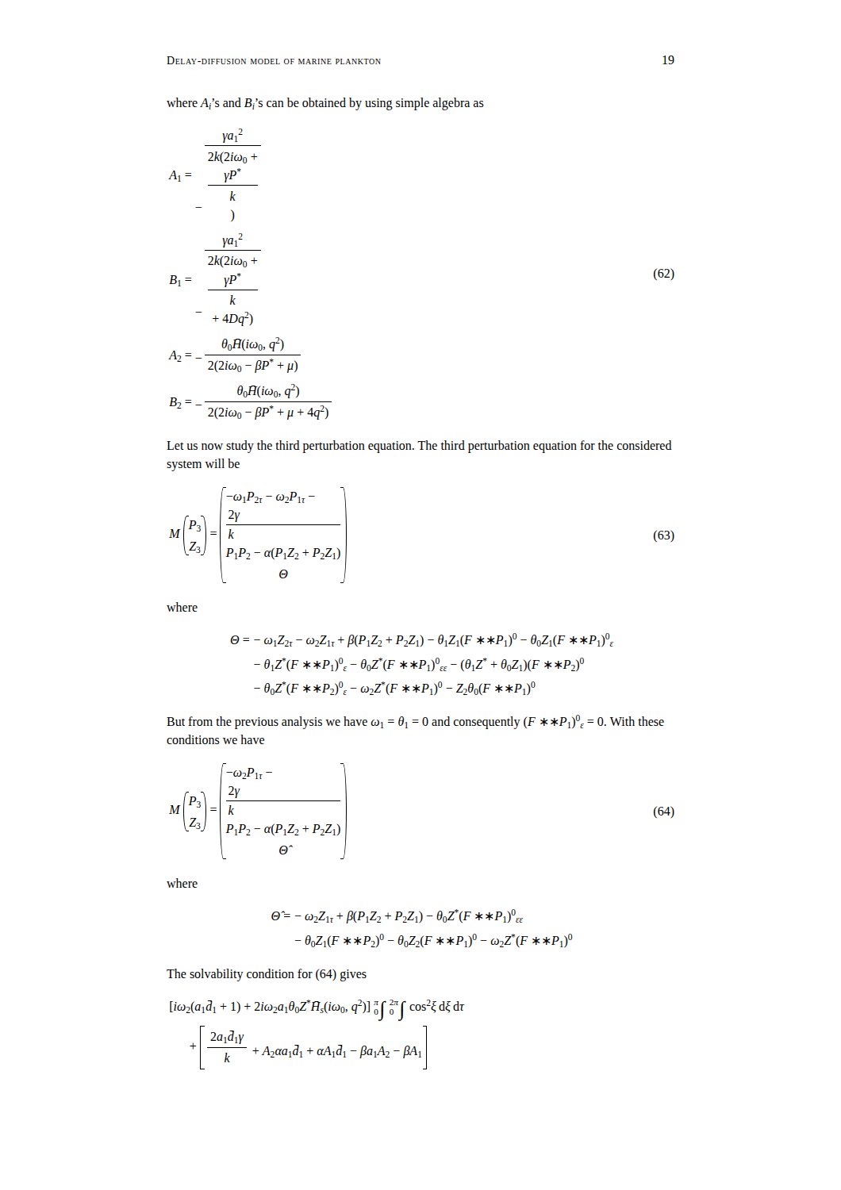Delay-diffusion model of marine plankton 19
where Ai’s and Bi’s can be obtained by using simple algebra as
A1 = −γa122k(2iω0 + γP*k) B1 = −γa122k(2iω0 + γP*k + 4Dq2) A2 = −θ0H̄(iω0, q2) 2(2iω0 − βP* + μ) B2 = −θ0H̄(iω0, q2) 2(2iω0 − βP* + μ + 4q2)
(62)
Let us now study the third perturbation equation. The third perturbation equation for the considered system will be
M P3 Z3 = −ω1P2τ − ω2P1τ − 2γ k P1P2 − α(P1Z2 + P2Z1) Θ
(63)
where
Θ = − ω1Z2τ − ω2Z1τ + β(P1Z2 + P2Z1) − θ1Z1(F ∗∗P1)0 − θ0Z1(F ∗∗P1)0ε − θ1Z*(F ∗∗P1)0ε − θ0Z*(F ∗∗P1)0εε − (θ1Z* + θ0Z1)(F ∗∗P2)0 − θ0Z*(F ∗∗P2)0ε − ω2Z*(F ∗∗P1)0 − Z2θ0(F ∗∗P1)0
But from the previous analysis we have ω1 = θ1 = 0 and consequently (F ∗∗P1)0ε = 0. With these conditions we have
M P3 Z3 = −ω2P1τ − 2γ k P1P2 − α(P1Z2 + P2Z1) Θ̂
(64)
where
Θ̂ = − ω2Z1τ + β(P1Z2 + P2Z1) − θ0Z*(F ∗∗P1)0εε − θ0Z1(F ∗∗P2)0 − θ0Z2(F ∗∗P1)0 − ω2Z*(F ∗∗P1)0
The solvability condition for (64) gives
[iω2(a1d̄1 + 1) + 2iω2a1θ0Z*H̄s(iω0, q2)] π 0∫ 2π 0∫ cos2ξ dξ dτ
+ 2a1d̄1γ k + A2αa1d̄1 + αA1d̄1 − βa1A2 − βA1